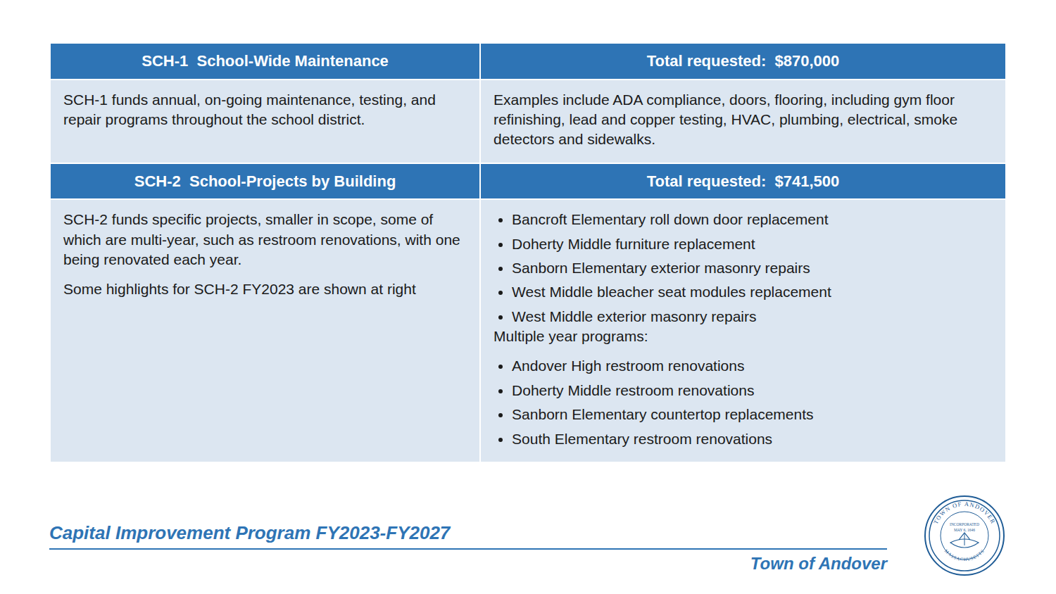| SCH-1 School-Wide Maintenance | Total requested: $870,000 |
| --- | --- |
| SCH-1 funds annual, on-going maintenance, testing, and repair programs throughout the school district. | Examples include ADA compliance, doors, flooring, including gym floor refinishing, lead and copper testing, HVAC, plumbing, electrical, smoke detectors and sidewalks. |
| SCH-2 School-Projects by Building | Total requested: $741,500 |
| SCH-2 funds specific projects, smaller in scope, some of which are multi-year, such as restroom renovations, with one being renovated each year. Some highlights for SCH-2 FY2023 are shown at right | Bancroft Elementary roll down door replacement Doherty Middle furniture replacement Sanborn Elementary exterior masonry repairs West Middle bleacher seat modules replacement West Middle exterior masonry repairs Multiple year programs: Andover High restroom renovations Doherty Middle restroom renovations Sanborn Elementary countertop replacements South Elementary restroom renovations |
Capital Improvement Program FY2023-FY2027
Town of Andover
TOWN OF ANDOVER MASSACHUSETTS INCORPORATED MAY 6, 1646